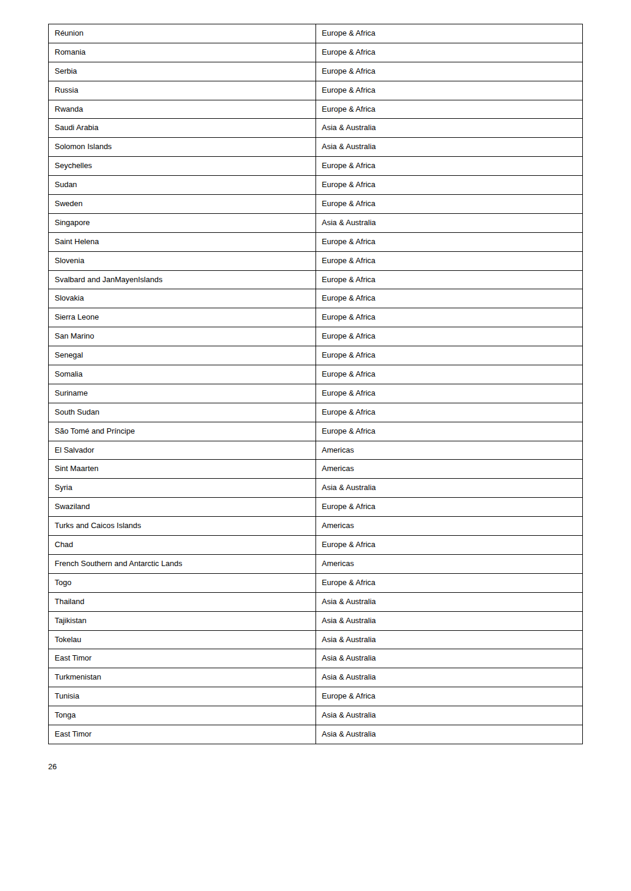| Réunion | Europe & Africa |
| Romania | Europe & Africa |
| Serbia | Europe & Africa |
| Russia | Europe & Africa |
| Rwanda | Europe & Africa |
| Saudi Arabia | Asia & Australia |
| Solomon Islands | Asia & Australia |
| Seychelles | Europe & Africa |
| Sudan | Europe & Africa |
| Sweden | Europe & Africa |
| Singapore | Asia & Australia |
| Saint Helena | Europe & Africa |
| Slovenia | Europe & Africa |
| Svalbard and JanMayenIslands | Europe & Africa |
| Slovakia | Europe & Africa |
| Sierra Leone | Europe & Africa |
| San Marino | Europe & Africa |
| Senegal | Europe & Africa |
| Somalia | Europe & Africa |
| Suriname | Europe & Africa |
| South Sudan | Europe & Africa |
| São Tomé and Príncipe | Europe & Africa |
| El Salvador | Americas |
| Sint Maarten | Americas |
| Syria | Asia & Australia |
| Swaziland | Europe & Africa |
| Turks and Caicos Islands | Americas |
| Chad | Europe & Africa |
| French Southern and Antarctic Lands | Americas |
| Togo | Europe & Africa |
| Thailand | Asia & Australia |
| Tajikistan | Asia & Australia |
| Tokelau | Asia & Australia |
| East Timor | Asia & Australia |
| Turkmenistan | Asia & Australia |
| Tunisia | Europe & Africa |
| Tonga | Asia & Australia |
| East Timor | Asia & Australia |
26